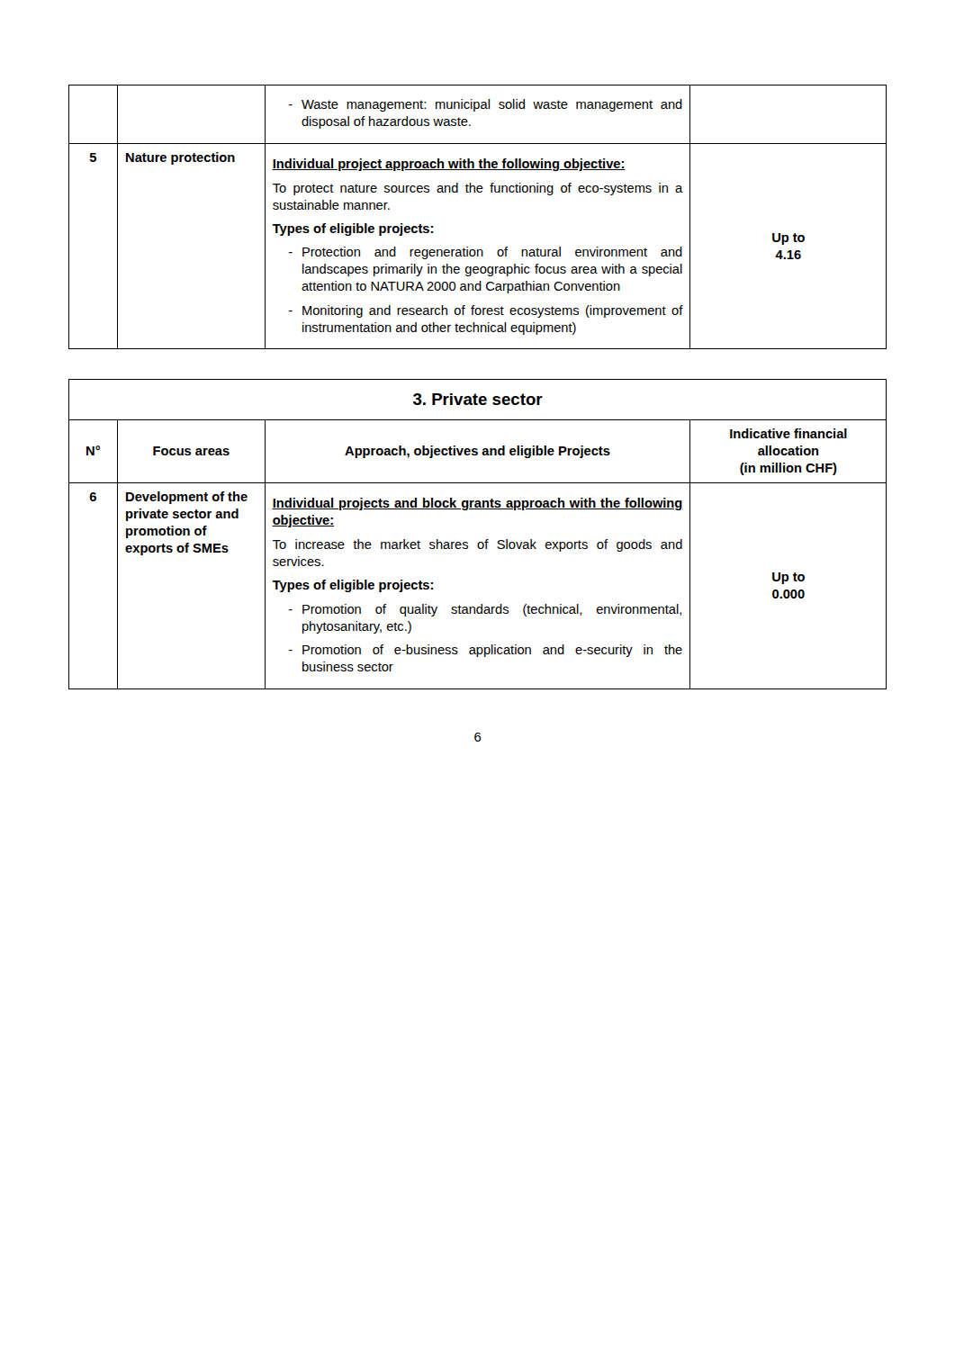| | | Waste management: municipal solid waste management and disposal of hazardous waste. | |
| 5 | Nature protection | Individual project approach with the following objective: To protect nature sources and the functioning of eco-systems in a sustainable manner. Types of eligible projects: Protection and regeneration of natural environment and landscapes primarily in the geographic focus area with a special attention to NATURA 2000 and Carpathian Convention Monitoring and research of forest ecosystems (improvement of instrumentation and other technical equipment) | Up to 4.16 |
| 3. Private sector |
| N° | Focus areas | Approach, objectives and eligible Projects | Indicative financial allocation (in million CHF) |
| 6 | Development of the private sector and promotion of exports of SMEs | Individual projects and block grants approach with the following objective: To increase the market shares of Slovak exports of goods and services. Types of eligible projects: Promotion of quality standards (technical, environmental, phytosanitary, etc.) Promotion of e-business application and e-security in the business sector | Up to 0.000 |
6